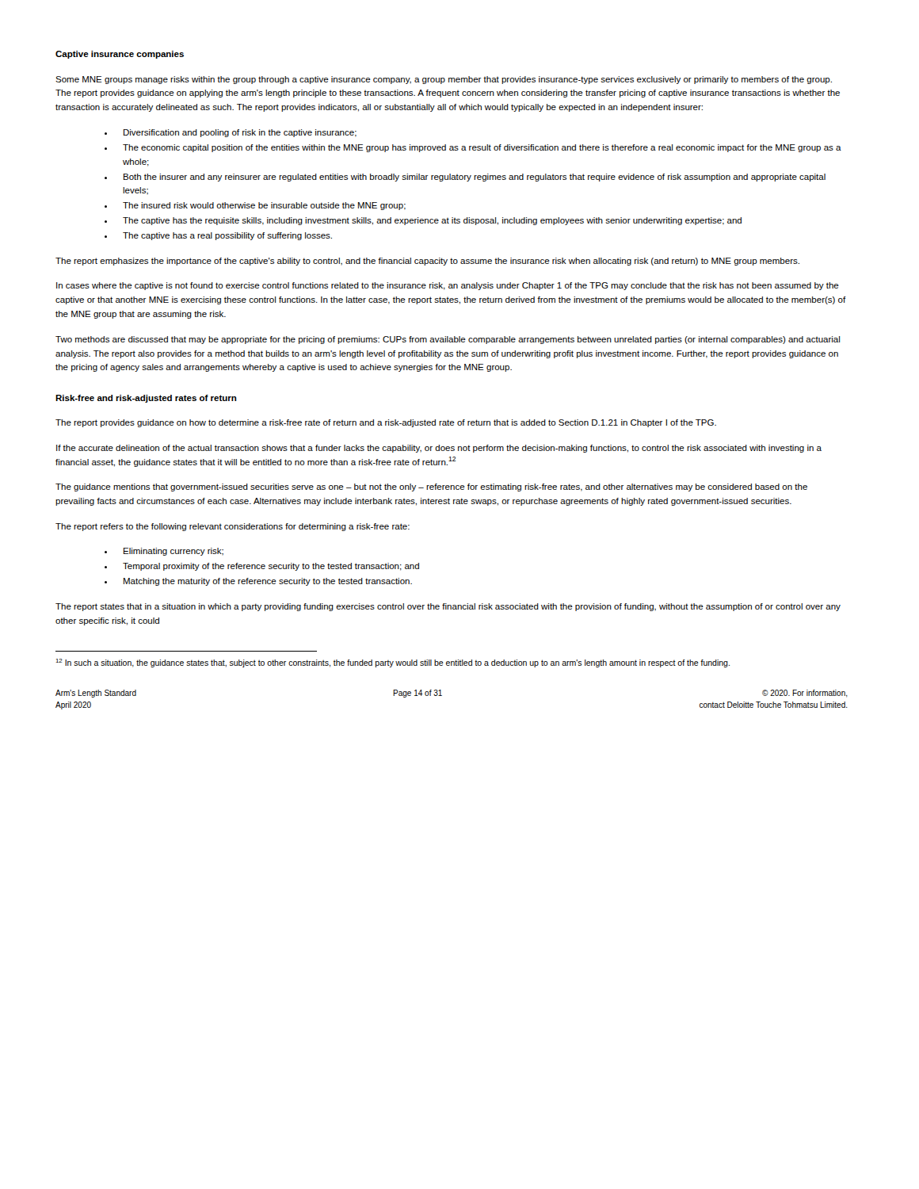Captive insurance companies
Some MNE groups manage risks within the group through a captive insurance company, a group member that provides insurance-type services exclusively or primarily to members of the group. The report provides guidance on applying the arm's length principle to these transactions. A frequent concern when considering the transfer pricing of captive insurance transactions is whether the transaction is accurately delineated as such. The report provides indicators, all or substantially all of which would typically be expected in an independent insurer:
Diversification and pooling of risk in the captive insurance;
The economic capital position of the entities within the MNE group has improved as a result of diversification and there is therefore a real economic impact for the MNE group as a whole;
Both the insurer and any reinsurer are regulated entities with broadly similar regulatory regimes and regulators that require evidence of risk assumption and appropriate capital levels;
The insured risk would otherwise be insurable outside the MNE group;
The captive has the requisite skills, including investment skills, and experience at its disposal, including employees with senior underwriting expertise; and
The captive has a real possibility of suffering losses.
The report emphasizes the importance of the captive's ability to control, and the financial capacity to assume the insurance risk when allocating risk (and return) to MNE group members.
In cases where the captive is not found to exercise control functions related to the insurance risk, an analysis under Chapter 1 of the TPG may conclude that the risk has not been assumed by the captive or that another MNE is exercising these control functions. In the latter case, the report states, the return derived from the investment of the premiums would be allocated to the member(s) of the MNE group that are assuming the risk.
Two methods are discussed that may be appropriate for the pricing of premiums: CUPs from available comparable arrangements between unrelated parties (or internal comparables) and actuarial analysis. The report also provides for a method that builds to an arm's length level of profitability as the sum of underwriting profit plus investment income. Further, the report provides guidance on the pricing of agency sales and arrangements whereby a captive is used to achieve synergies for the MNE group.
Risk-free and risk-adjusted rates of return
The report provides guidance on how to determine a risk-free rate of return and a risk-adjusted rate of return that is added to Section D.1.21 in Chapter I of the TPG.
If the accurate delineation of the actual transaction shows that a funder lacks the capability, or does not perform the decision-making functions, to control the risk associated with investing in a financial asset, the guidance states that it will be entitled to no more than a risk-free rate of return.12
The guidance mentions that government-issued securities serve as one – but not the only – reference for estimating risk-free rates, and other alternatives may be considered based on the prevailing facts and circumstances of each case. Alternatives may include interbank rates, interest rate swaps, or repurchase agreements of highly rated government-issued securities.
The report refers to the following relevant considerations for determining a risk-free rate:
Eliminating currency risk;
Temporal proximity of the reference security to the tested transaction; and
Matching the maturity of the reference security to the tested transaction.
The report states that in a situation in which a party providing funding exercises control over the financial risk associated with the provision of funding, without the assumption of or control over any other specific risk, it could
12 In such a situation, the guidance states that, subject to other constraints, the funded party would still be entitled to a deduction up to an arm's length amount in respect of the funding.
Arm's Length Standard
April 2020
Page 14 of 31
© 2020. For information,
contact Deloitte Touche Tohmatsu Limited.